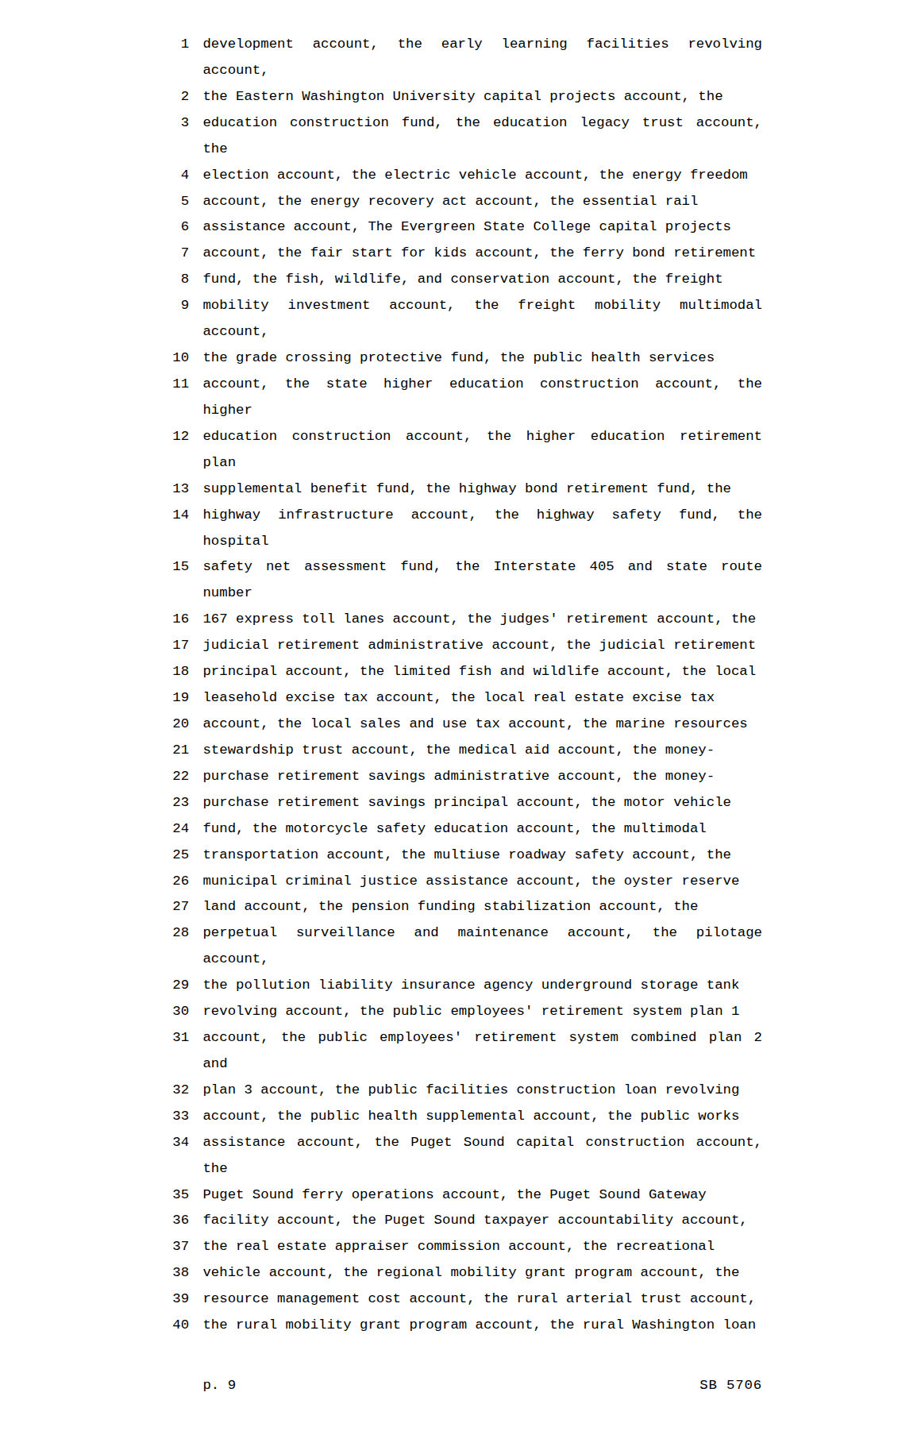development account, the early learning facilities revolving account,
the Eastern Washington University capital projects account, the
education construction fund, the education legacy trust account, the
election account, the electric vehicle account, the energy freedom
account, the energy recovery act account, the essential rail
assistance account, The Evergreen State College capital projects
account, the fair start for kids account, the ferry bond retirement
fund, the fish, wildlife, and conservation account, the freight
mobility investment account, the freight mobility multimodal account,
the grade crossing protective fund, the public health services
account, the state higher education construction account, the higher
education construction account, the higher education retirement plan
supplemental benefit fund, the highway bond retirement fund, the
highway infrastructure account, the highway safety fund, the hospital
safety net assessment fund, the Interstate 405 and state route number
167 express toll lanes account, the judges' retirement account, the
judicial retirement administrative account, the judicial retirement
principal account, the limited fish and wildlife account, the local
leasehold excise tax account, the local real estate excise tax
account, the local sales and use tax account, the marine resources
stewardship trust account, the medical aid account, the money-
purchase retirement savings administrative account, the money-
purchase retirement savings principal account, the motor vehicle
fund, the motorcycle safety education account, the multimodal
transportation account, the multiuse roadway safety account, the
municipal criminal justice assistance account, the oyster reserve
land account, the pension funding stabilization account, the
perpetual surveillance and maintenance account, the pilotage account,
the pollution liability insurance agency underground storage tank
revolving account, the public employees' retirement system plan 1
account, the public employees' retirement system combined plan 2 and
plan 3 account, the public facilities construction loan revolving
account, the public health supplemental account, the public works
assistance account, the Puget Sound capital construction account, the
Puget Sound ferry operations account, the Puget Sound Gateway
facility account, the Puget Sound taxpayer accountability account,
the real estate appraiser commission account, the recreational
vehicle account, the regional mobility grant program account, the
resource management cost account, the rural arterial trust account,
the rural mobility grant program account, the rural Washington loan
p. 9 SB 5706